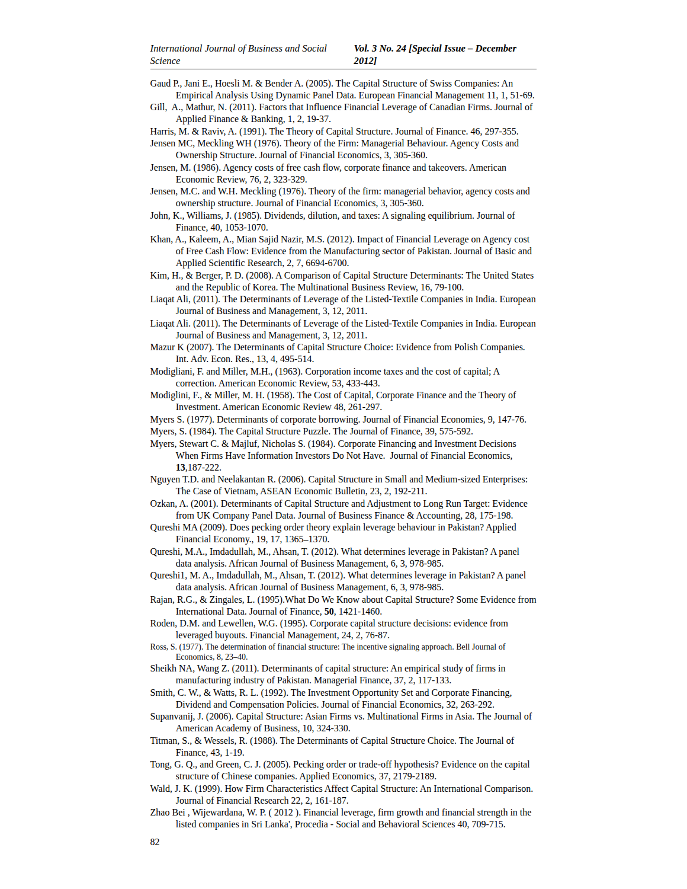International Journal of Business and Social Science Vol. 3 No. 24 [Special Issue – December 2012]
Gaud P., Jani E., Hoesli M. & Bender A. (2005). The Capital Structure of Swiss Companies: An Empirical Analysis Using Dynamic Panel Data. European Financial Management 11, 1, 51-69.
Gill, A., Mathur, N. (2011). Factors that Influence Financial Leverage of Canadian Firms. Journal of Applied Finance & Banking, 1, 2, 19-37.
Harris, M. & Raviv, A. (1991). The Theory of Capital Structure. Journal of Finance. 46, 297-355.
Jensen MC, Meckling WH (1976). Theory of the Firm: Managerial Behaviour. Agency Costs and Ownership Structure. Journal of Financial Economics, 3, 305-360.
Jensen, M. (1986). Agency costs of free cash flow, corporate finance and takeovers. American Economic Review, 76, 2, 323-329.
Jensen, M.C. and W.H. Meckling (1976). Theory of the firm: managerial behavior, agency costs and ownership structure. Journal of Financial Economics, 3, 305-360.
John, K., Williams, J. (1985). Dividends, dilution, and taxes: A signaling equilibrium. Journal of Finance, 40, 1053-1070.
Khan, A., Kaleem, A., Mian Sajid Nazir, M.S. (2012). Impact of Financial Leverage on Agency cost of Free Cash Flow: Evidence from the Manufacturing sector of Pakistan. Journal of Basic and Applied Scientific Research, 2, 7, 6694-6700.
Kim, H., & Berger, P. D. (2008). A Comparison of Capital Structure Determinants: The United States and the Republic of Korea. The Multinational Business Review, 16, 79-100.
Liaqat Ali, (2011). The Determinants of Leverage of the Listed-Textile Companies in India. European Journal of Business and Management, 3, 12, 2011.
Liaqat Ali. (2011). The Determinants of Leverage of the Listed-Textile Companies in India. European Journal of Business and Management, 3, 12, 2011.
Mazur K (2007). The Determinants of Capital Structure Choice: Evidence from Polish Companies. Int. Adv. Econ. Res., 13, 4, 495-514.
Modigliani, F. and Miller, M.H., (1963). Corporation income taxes and the cost of capital; A correction. American Economic Review, 53, 433-443.
Modiglini, F., & Miller, M. H. (1958). The Cost of Capital, Corporate Finance and the Theory of Investment. American Economic Review 48, 261-297.
Myers S. (1977). Determinants of corporate borrowing. Journal of Financial Economies, 9, 147-76.
Myers, S. (1984). The Capital Structure Puzzle. The Journal of Finance, 39, 575-592.
Myers, Stewart C. & Majluf, Nicholas S. (1984). Corporate Financing and Investment Decisions When Firms Have Information Investors Do Not Have. Journal of Financial Economics, 13,187-222.
Nguyen T.D. and Neelakantan R. (2006). Capital Structure in Small and Medium-sized Enterprises: The Case of Vietnam, ASEAN Economic Bulletin, 23, 2, 192-211.
Ozkan, A. (2001). Determinants of Capital Structure and Adjustment to Long Run Target: Evidence from UK Company Panel Data. Journal of Business Finance & Accounting, 28, 175-198.
Qureshi MA (2009). Does pecking order theory explain leverage behaviour in Pakistan? Applied Financial Economy., 19, 17, 1365–1370.
Qureshi, M.A., Imdadullah, M., Ahsan, T. (2012). What determines leverage in Pakistan? A panel data analysis. African Journal of Business Management, 6, 3, 978-985.
Qureshi1, M. A., Imdadullah, M., Ahsan, T. (2012). What determines leverage in Pakistan? A panel data analysis. African Journal of Business Management, 6, 3, 978-985.
Rajan, R.G., & Zingales, L. (1995).What Do We Know about Capital Structure? Some Evidence from International Data. Journal of Finance, 50, 1421-1460.
Roden, D.M. and Lewellen, W.G. (1995). Corporate capital structure decisions: evidence from leveraged buyouts. Financial Management, 24, 2, 76-87.
Ross, S. (1977). The determination of financial structure: The incentive signaling approach. Bell Journal of Economics, 8, 23–40.
Sheikh NA, Wang Z. (2011). Determinants of capital structure: An empirical study of firms in manufacturing industry of Pakistan. Managerial Finance, 37, 2, 117-133.
Smith, C. W., & Watts, R. L. (1992). The Investment Opportunity Set and Corporate Financing, Dividend and Compensation Policies. Journal of Financial Economics, 32, 263-292.
Supanvanij, J. (2006). Capital Structure: Asian Firms vs. Multinational Firms in Asia. The Journal of American Academy of Business, 10, 324-330.
Titman, S., & Wessels, R. (1988). The Determinants of Capital Structure Choice. The Journal of Finance, 43, 1-19.
Tong, G. Q., and Green, C. J. (2005). Pecking order or trade-off hypothesis? Evidence on the capital structure of Chinese companies. Applied Economics, 37, 2179-2189.
Wald, J. K. (1999). How Firm Characteristics Affect Capital Structure: An International Comparison. Journal of Financial Research 22, 2, 161-187.
Zhao Bei , Wijewardana, W. P. ( 2012 ). Financial leverage, firm growth and financial strength in the listed companies in Sri Lanka', Procedia - Social and Behavioral Sciences 40, 709-715.
82